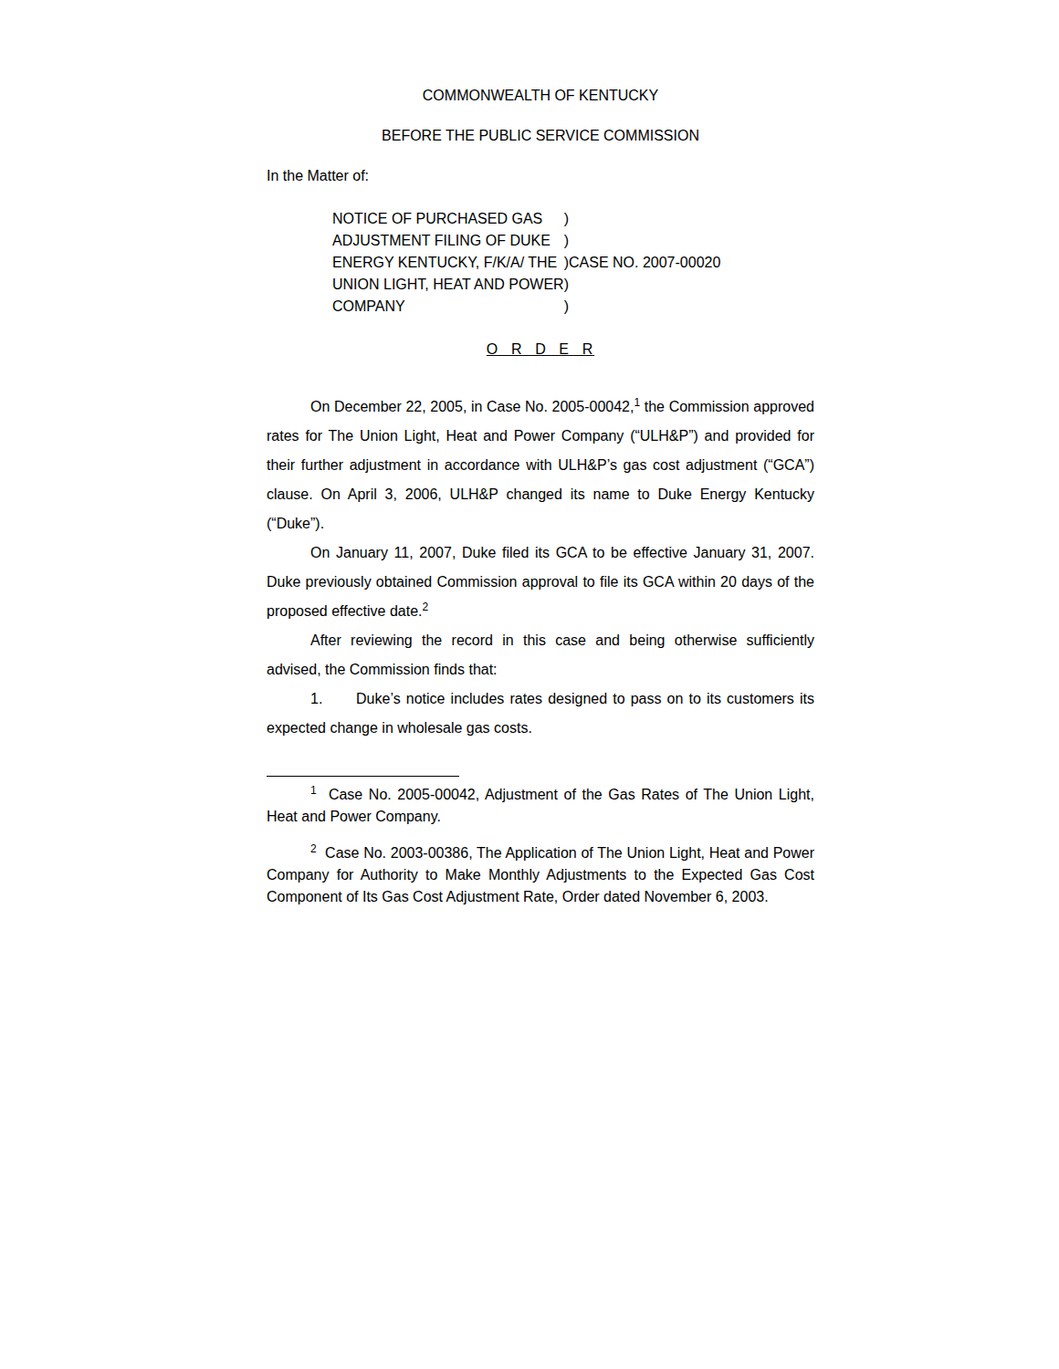COMMONWEALTH OF KENTUCKY
BEFORE THE PUBLIC SERVICE COMMISSION
In the Matter of:
| NOTICE OF PURCHASED GAS | ) | |
| ADJUSTMENT FILING OF DUKE | ) | |
| ENERGY KENTUCKY, F/K/A/ THE | ) | CASE NO. 2007-00020 |
| UNION LIGHT, HEAT AND POWER | ) | |
| COMPANY | ) | |
O R D E R
On December 22, 2005, in Case No. 2005-00042,1 the Commission approved rates for The Union Light, Heat and Power Company (“ULH&P”) and provided for their further adjustment in accordance with ULH&P’s gas cost adjustment (“GCA”) clause. On April 3, 2006, ULH&P changed its name to Duke Energy Kentucky (“Duke”).
On January 11, 2007, Duke filed its GCA to be effective January 31, 2007. Duke previously obtained Commission approval to file its GCA within 20 days of the proposed effective date.2
After reviewing the record in this case and being otherwise sufficiently advised, the Commission finds that:
1. Duke’s notice includes rates designed to pass on to its customers its expected change in wholesale gas costs.
1 Case No. 2005-00042, Adjustment of the Gas Rates of The Union Light, Heat and Power Company.
2 Case No. 2003-00386, The Application of The Union Light, Heat and Power Company for Authority to Make Monthly Adjustments to the Expected Gas Cost Component of Its Gas Cost Adjustment Rate, Order dated November 6, 2003.